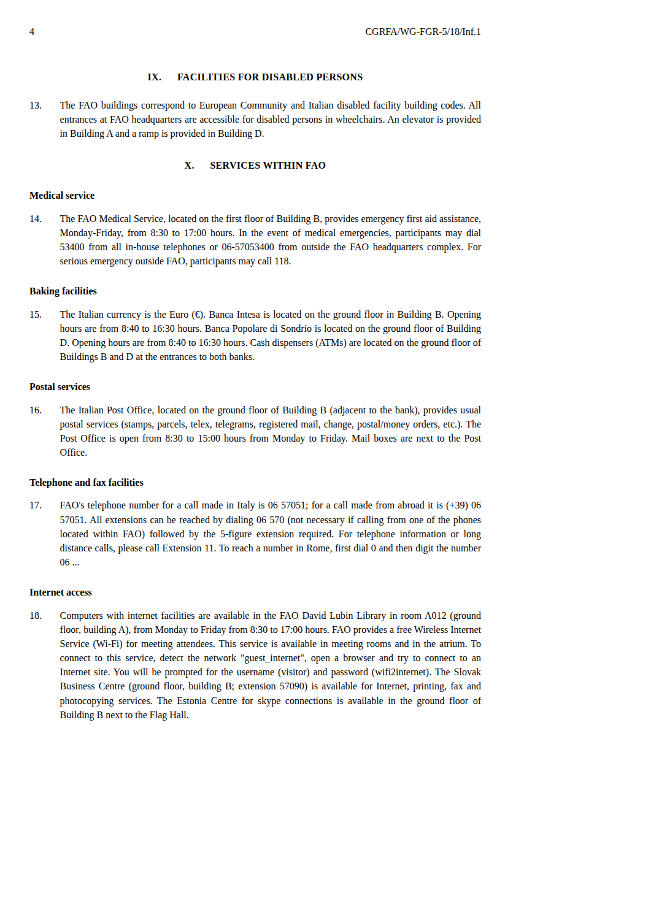4 CGRFA/WG-FGR-5/18/Inf.1
IX. Facilities for disabled persons
13. The FAO buildings correspond to European Community and Italian disabled facility building codes. All entrances at FAO headquarters are accessible for disabled persons in wheelchairs. An elevator is provided in Building A and a ramp is provided in Building D.
X. Services within FAO
Medical service
14. The FAO Medical Service, located on the first floor of Building B, provides emergency first aid assistance, Monday-Friday, from 8:30 to 17:00 hours. In the event of medical emergencies, participants may dial 53400 from all in-house telephones or 06-57053400 from outside the FAO headquarters complex. For serious emergency outside FAO, participants may call 118.
Baking facilities
15. The Italian currency is the Euro (€). Banca Intesa is located on the ground floor in Building B. Opening hours are from 8:40 to 16:30 hours. Banca Popolare di Sondrio is located on the ground floor of Building D. Opening hours are from 8:40 to 16:30 hours. Cash dispensers (ATMs) are located on the ground floor of Buildings B and D at the entrances to both banks.
Postal services
16. The Italian Post Office, located on the ground floor of Building B (adjacent to the bank), provides usual postal services (stamps, parcels, telex, telegrams, registered mail, change, postal/money orders, etc.). The Post Office is open from 8:30 to 15:00 hours from Monday to Friday. Mail boxes are next to the Post Office.
Telephone and fax facilities
17. FAO's telephone number for a call made in Italy is 06 57051; for a call made from abroad it is (+39) 06 57051. All extensions can be reached by dialing 06 570 (not necessary if calling from one of the phones located within FAO) followed by the 5-figure extension required. For telephone information or long distance calls, please call Extension 11. To reach a number in Rome, first dial 0 and then digit the number 06 ...
Internet access
18. Computers with internet facilities are available in the FAO David Lubin Library in room A012 (ground floor, building A), from Monday to Friday from 8:30 to 17:00 hours. FAO provides a free Wireless Internet Service (Wi-Fi) for meeting attendees. This service is available in meeting rooms and in the atrium. To connect to this service, detect the network "guest_internet", open a browser and try to connect to an Internet site. You will be prompted for the username (visitor) and password (wifi2internet). The Slovak Business Centre (ground floor, building B; extension 57090) is available for Internet, printing, fax and photocopying services. The Estonia Centre for skype connections is available in the ground floor of Building B next to the Flag Hall.